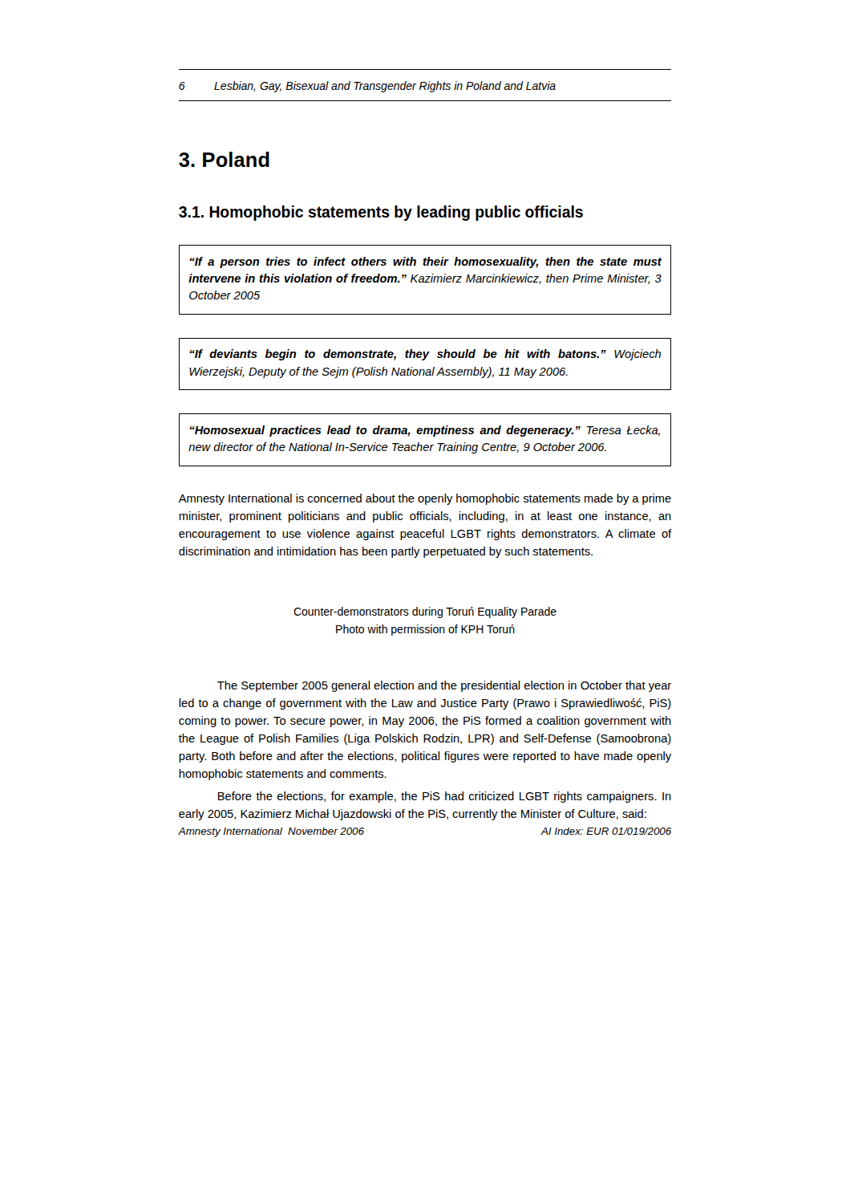6 Lesbian, Gay, Bisexual and Transgender Rights in Poland and Latvia
3. Poland
3.1. Homophobic statements by leading public officials
“If a person tries to infect others with their homosexuality, then the state must intervene in this violation of freedom.” Kazimierz Marcinkiewicz, then Prime Minister, 3 October 2005
“If deviants begin to demonstrate, they should be hit with batons.” Wojciech Wierzejski, Deputy of the Sejm (Polish National Assembly), 11 May 2006.
“Homosexual practices lead to drama, emptiness and degeneracy.” Teresa Łecka, new director of the National In-Service Teacher Training Centre, 9 October 2006.
Amnesty International is concerned about the openly homophobic statements made by a prime minister, prominent politicians and public officials, including, in at least one instance, an encouragement to use violence against peaceful LGBT rights demonstrators. A climate of discrimination and intimidation has been partly perpetuated by such statements.
Counter-demonstrators during Toruń Equality Parade
Photo with permission of KPH Toruń
The September 2005 general election and the presidential election in October that year led to a change of government with the Law and Justice Party (Prawo i Sprawiedliwość, PiS) coming to power. To secure power, in May 2006, the PiS formed a coalition government with the League of Polish Families (Liga Polskich Rodzin, LPR) and Self-Defense (Samoobrona) party. Both before and after the elections, political figures were reported to have made openly homophobic statements and comments.
Before the elections, for example, the PiS had criticized LGBT rights campaigners. In early 2005, Kazimierz Michał Ujazdowski of the PiS, currently the Minister of Culture, said:
Amnesty International November 2006 AI Index: EUR 01/019/2006